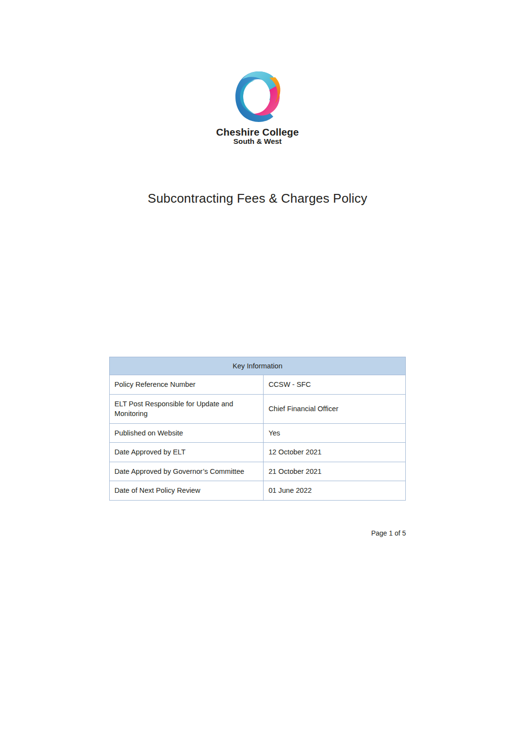Cheshire College
South & West
Subcontracting Fees & Charges Policy
| Key Information |
| --- |
| Policy Reference Number | CCSW - SFC |
| ELT Post Responsible for Update and Monitoring | Chief Financial Officer |
| Published on Website | Yes |
| Date Approved by ELT | 12 October 2021 |
| Date Approved by Governor’s Committee | 21 October 2021 |
| Date of Next Policy Review | 01 June 2022 |
Page 1 of 5